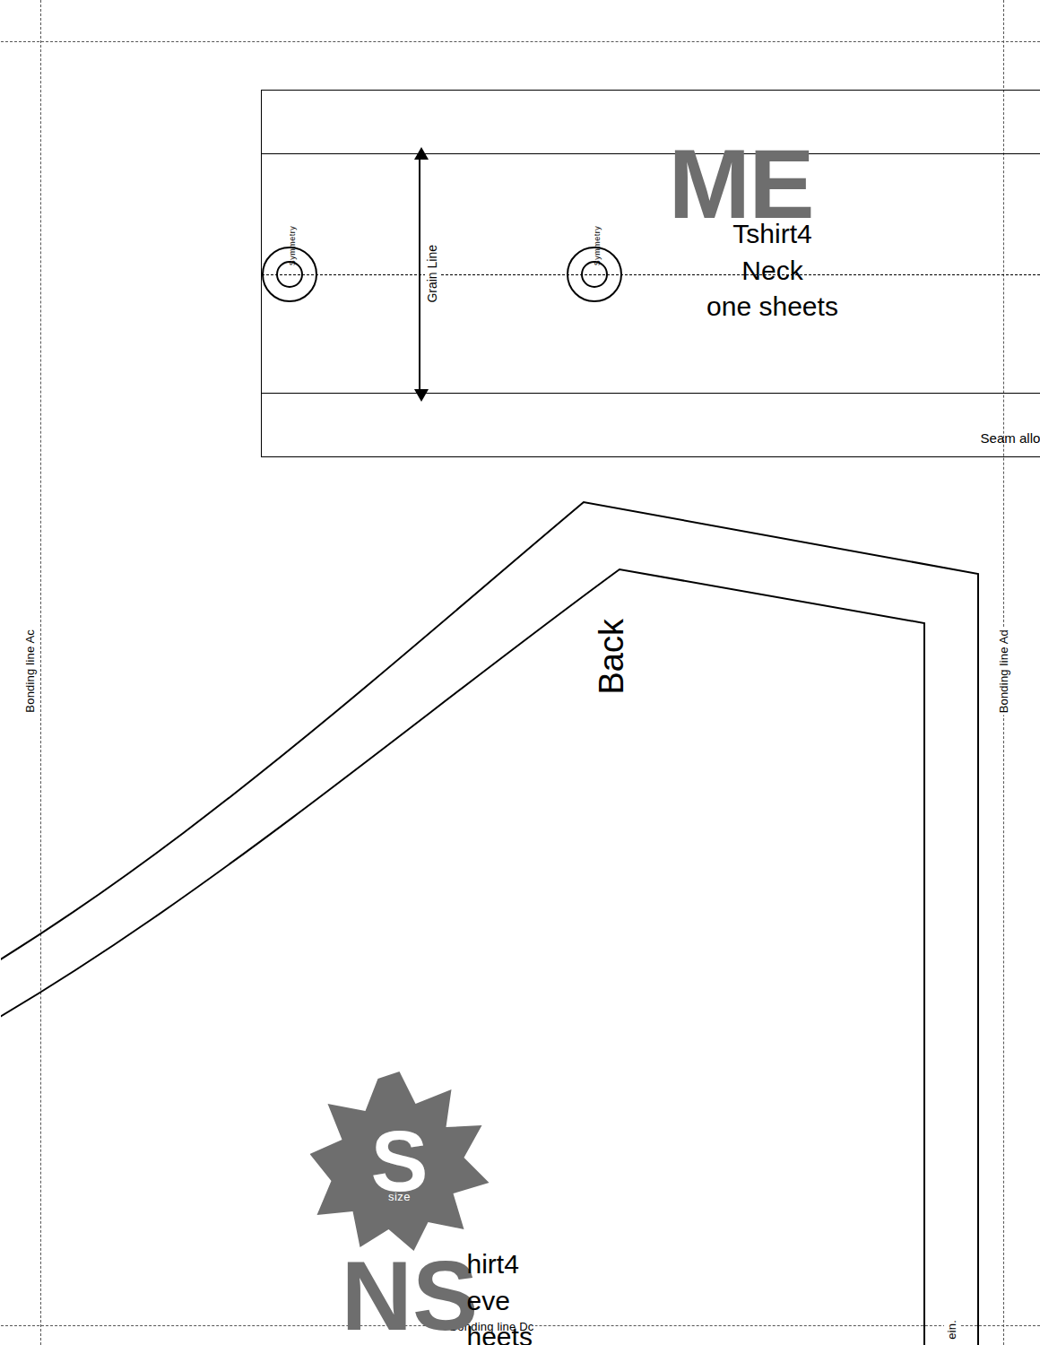Bonding line Ac
Bonding line Ad
Bonding line Dc
ein.
Grain Line
Symmetry
Symmetry
Tshirt4
Neck
one sheets
Seam allowa
ME
Back
S
size
NS
hirt4 eve heets